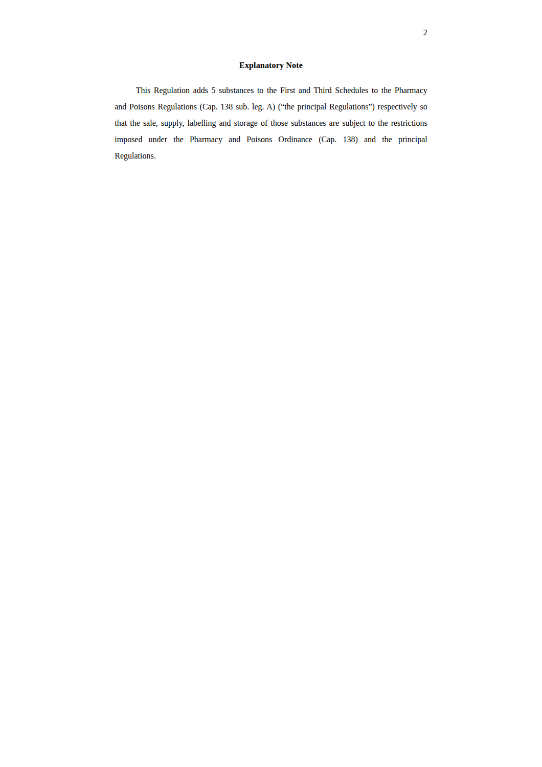2
Explanatory Note
This Regulation adds 5 substances to the First and Third Schedules to the Pharmacy and Poisons Regulations (Cap. 138 sub. leg. A) (“the principal Regulations”) respectively so that the sale, supply, labelling and storage of those substances are subject to the restrictions imposed under the Pharmacy and Poisons Ordinance (Cap. 138) and the principal Regulations.